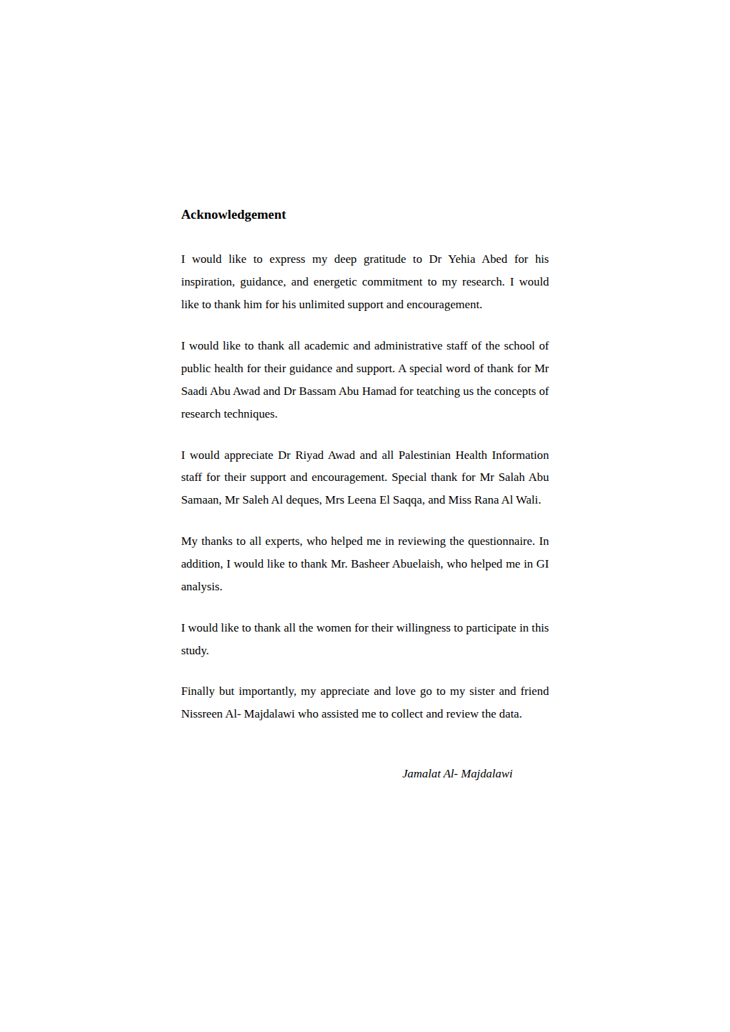Acknowledgement
I would like to express my deep gratitude to Dr Yehia Abed for his inspiration, guidance, and energetic commitment to my research. I would like to thank him for his unlimited support and encouragement.
I would like to thank all academic and administrative staff of the school of public health for their guidance and support. A special word of thank for Mr Saadi Abu Awad and Dr Bassam Abu Hamad for teatching us the concepts of research techniques.
I would appreciate Dr Riyad Awad and all Palestinian Health Information staff for their support and encouragement. Special thank for Mr Salah Abu Samaan, Mr Saleh Al deques, Mrs Leena El Saqqa, and Miss Rana Al Wali.
My thanks to all experts, who helped me in reviewing the questionnaire. In addition, I would like to thank Mr. Basheer Abuelaish, who helped me in GI analysis.
I would like to thank all the women for their willingness to participate in this study.
Finally but importantly, my appreciate and love go to my sister and friend Nissreen Al- Majdalawi who assisted me to collect and review the data.
Jamalat Al- Majdalawi